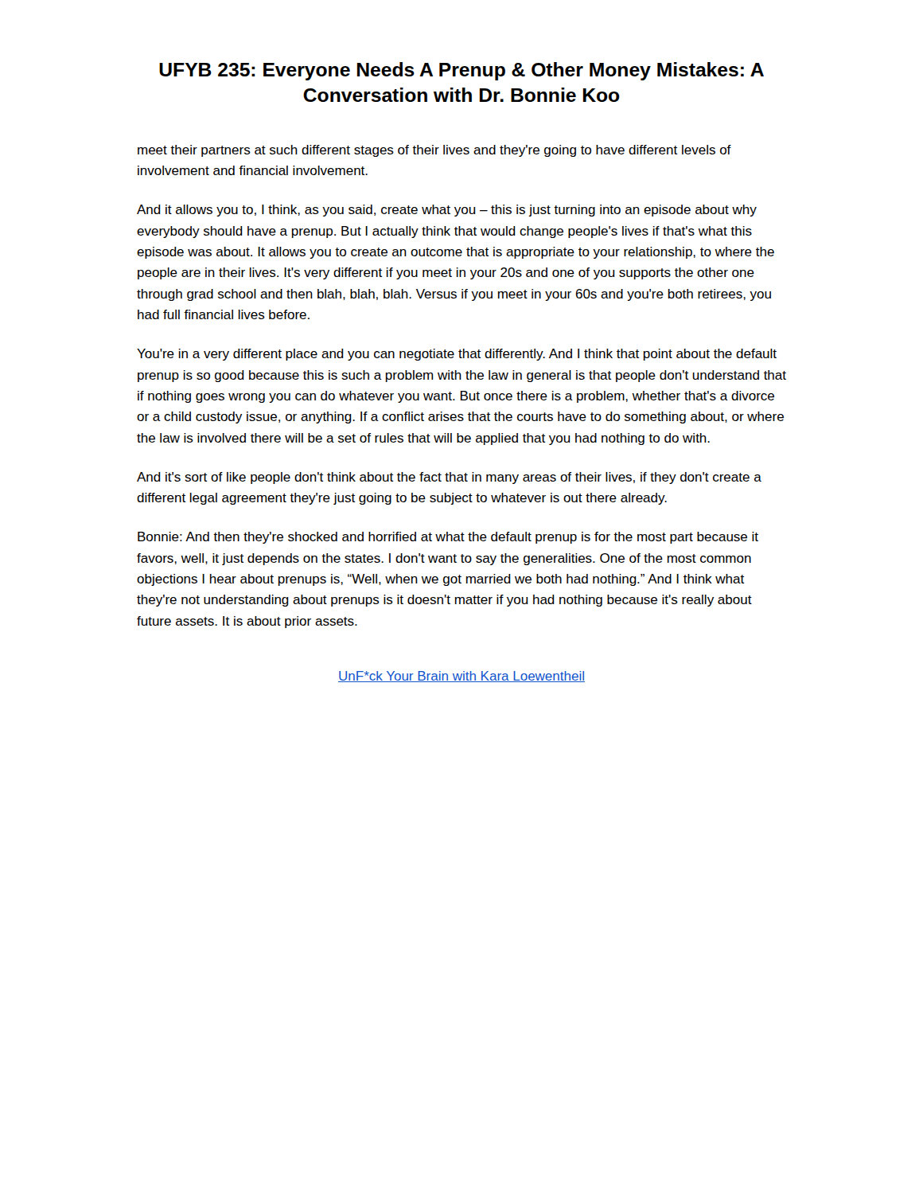UFYB 235: Everyone Needs A Prenup & Other Money Mistakes: A Conversation with Dr. Bonnie Koo
meet their partners at such different stages of their lives and they're going to have different levels of involvement and financial involvement.
And it allows you to, I think, as you said, create what you – this is just turning into an episode about why everybody should have a prenup. But I actually think that would change people's lives if that's what this episode was about. It allows you to create an outcome that is appropriate to your relationship, to where the people are in their lives. It's very different if you meet in your 20s and one of you supports the other one through grad school and then blah, blah, blah. Versus if you meet in your 60s and you're both retirees, you had full financial lives before.
You're in a very different place and you can negotiate that differently. And I think that point about the default prenup is so good because this is such a problem with the law in general is that people don't understand that if nothing goes wrong you can do whatever you want. But once there is a problem, whether that's a divorce or a child custody issue, or anything. If a conflict arises that the courts have to do something about, or where the law is involved there will be a set of rules that will be applied that you had nothing to do with.
And it's sort of like people don't think about the fact that in many areas of their lives, if they don't create a different legal agreement they're just going to be subject to whatever is out there already.
Bonnie: And then they're shocked and horrified at what the default prenup is for the most part because it favors, well, it just depends on the states. I don't want to say the generalities. One of the most common objections I hear about prenups is, “Well, when we got married we both had nothing.” And I think what they're not understanding about prenups is it doesn't matter if you had nothing because it's really about future assets. It is about prior assets.
UnF*ck Your Brain with Kara Loewentheil